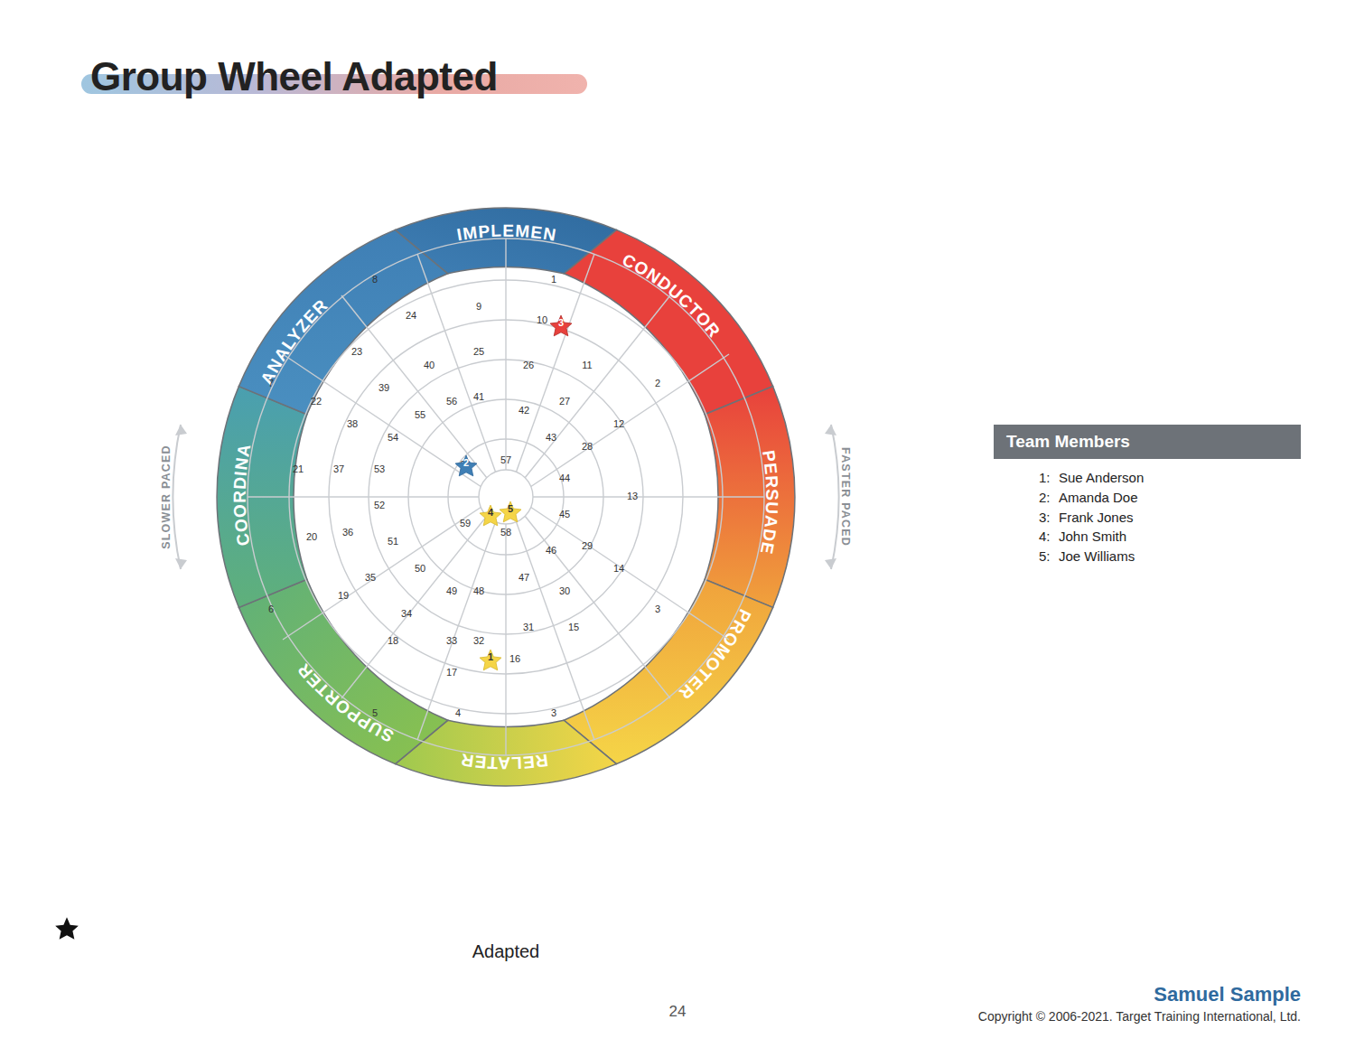Group Wheel Adapted
TASK ORIENTED PEOPLE ORIENTED SLOWER PACED FASTER PACED CONDUCTOR PERSUADER PROMOTER RELATER SUPPORTER COORDINATOR ANALYZER IMPLEMENTOR 1 2 3 3 3 4 4 5 6 7 8 9 10 11 12 13 14 15 16 17 18 19 20 21 22 23 24 25 26 27 28 29 30 31 32 33 34 35 36 37 38 39 40 41 42 43 44 45 46 47 48 49 50 51 52 53 54 55 56 57 58 59 60 3 2 4 5 1
Adapted
Team Members
1: Sue Anderson
2: Amanda Doe
3: Frank Jones
4: John Smith
5: Joe Williams
24
Samuel Sample
Copyright © 2006-2021. Target Training International, Ltd.